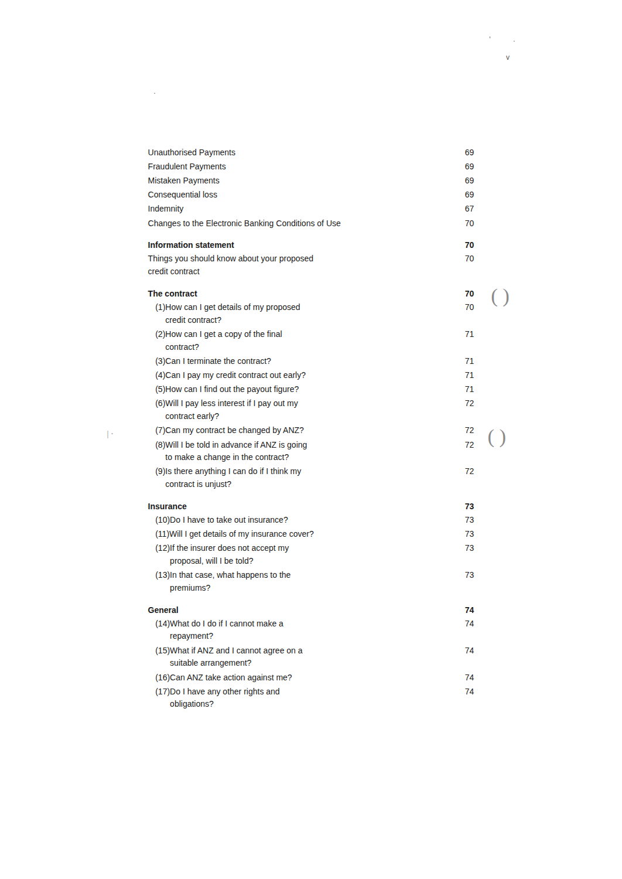, . v . ( ) ( ) | ·
Unauthorised Payments
69
Fraudulent Payments
69
Mistaken Payments
69
Consequential loss
69
Indemnity
67
Changes to the Electronic Banking Conditions of Use
70
Information statement
70
Things you should know about your proposed
credit contract
70
The contract
70
(1)
How can I get details of my proposed
credit contract?
70
(2)
How can I get a copy of the final
contract?
71
(3)
Can I terminate the contract?
71
(4)
Can I pay my credit contract out early?
71
(5)
How can I find out the payout figure?
71
(6)
Will I pay less interest if I pay out my
contract early?
72
(7)
Can my contract be changed by ANZ?
72
(8)
Will I be told in advance if ANZ is going
to make a change in the contract?
72
(9)
Is there anything I can do if I think my
contract is unjust?
72
Insurance
73
(10)
Do I have to take out insurance?
73
(11)
Will I get details of my insurance cover?
73
(12)
If the insurer does not accept my
proposal, will I be told?
73
(13)
In that case, what happens to the
premiums?
73
General
74
(14)
What do I do if I cannot make a
repayment?
74
(15)
What if ANZ and I cannot agree on a
suitable arrangement?
74
(16)
Can ANZ take action against me?
74
(17)
Do I have any other rights and
obligations?
74